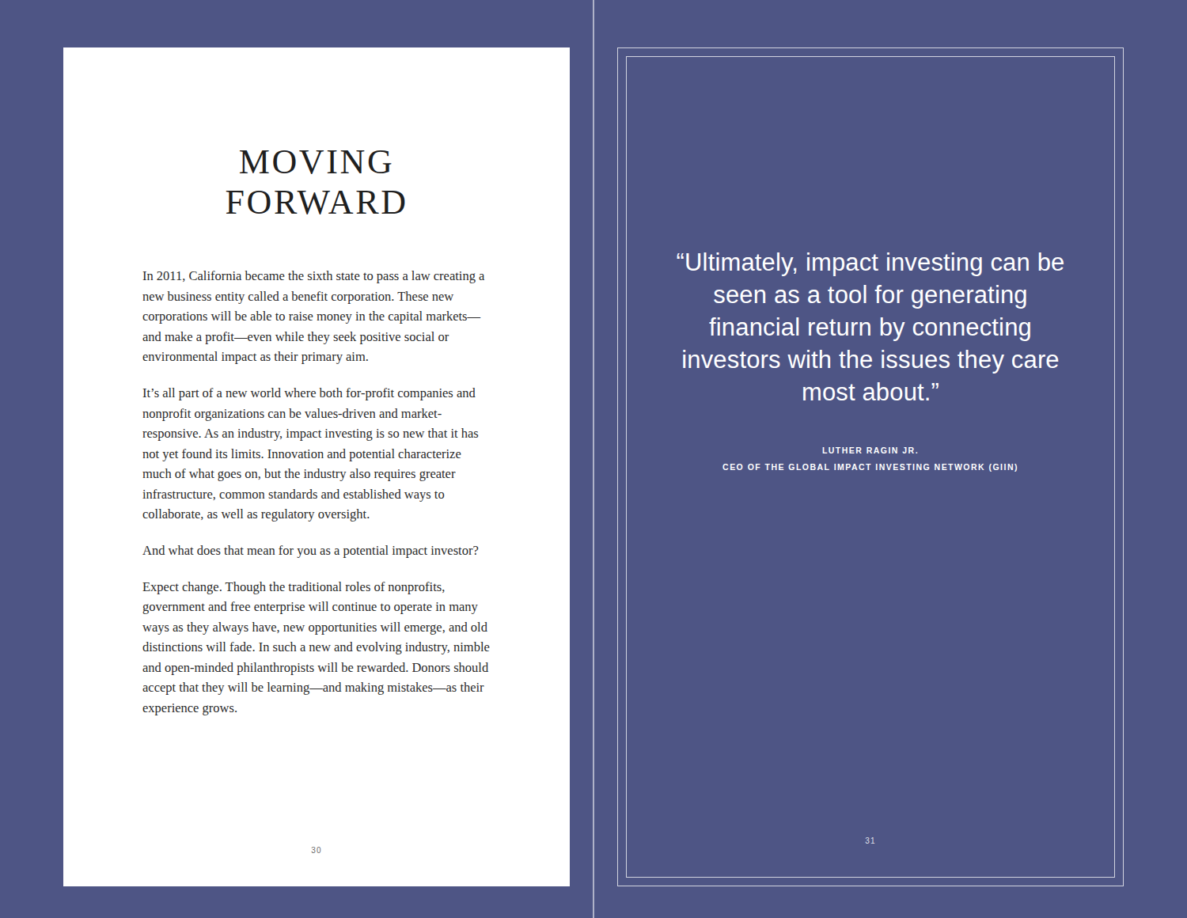MOVING
FORWARD
In 2011, California became the sixth state to pass a law creating a new business entity called a benefit corporation. These new corporations will be able to raise money in the capital markets—and make a profit—even while they seek positive social or environmental impact as their primary aim.
It’s all part of a new world where both for-profit companies and nonprofit organizations can be values-driven and market-responsive. As an industry, impact investing is so new that it has not yet found its limits. Innovation and potential characterize much of what goes on, but the industry also requires greater infrastructure, common standards and established ways to collaborate, as well as regulatory oversight.
And what does that mean for you as a potential impact investor?
Expect change. Though the traditional roles of nonprofits, government and free enterprise will continue to operate in many ways as they always have, new opportunities will emerge, and old distinctions will fade. In such a new and evolving industry, nimble and open-minded philanthropists will be rewarded. Donors should accept that they will be learning—and making mistakes—as their experience grows.
30
“Ultimately, impact investing can be seen as a tool for generating financial return by connecting investors with the issues they care most about.”
LUTHER RAGIN JR.
CEO OF THE GLOBAL IMPACT INVESTING NETWORK (GIIN)
31